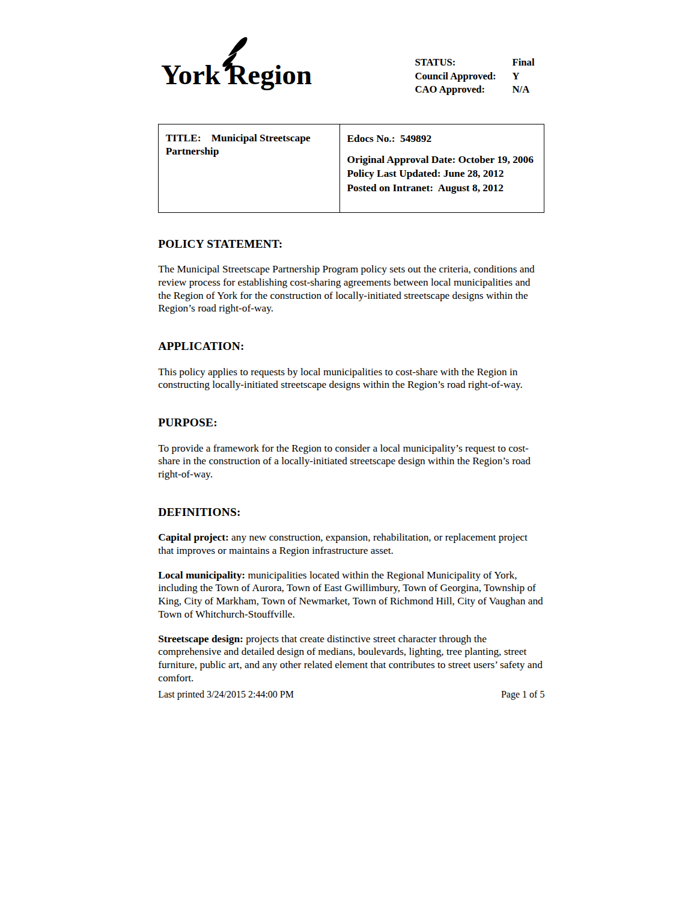| STATUS: | Final |
| Council Approved: | Y |
| CAO Approved: | N/A |
| TITLE: Municipal Streetscape Partnership | Edocs No.: 549892 Original Approval Date: October 19, 2006 Policy Last Updated: June 28, 2012 Posted on Intranet: August 8, 2012 |
POLICY STATEMENT:
The Municipal Streetscape Partnership Program policy sets out the criteria, conditions and review process for establishing cost-sharing agreements between local municipalities and the Region of York for the construction of locally-initiated streetscape designs within the Region’s road right-of-way.
APPLICATION:
This policy applies to requests by local municipalities to cost-share with the Region in constructing locally-initiated streetscape designs within the Region’s road right-of-way.
PURPOSE:
To provide a framework for the Region to consider a local municipality’s request to cost-share in the construction of a locally-initiated streetscape design within the Region’s road right-of-way.
DEFINITIONS:
Capital project: any new construction, expansion, rehabilitation, or replacement project that improves or maintains a Region infrastructure asset.
Local municipality: municipalities located within the Regional Municipality of York, including the Town of Aurora, Town of East Gwillimbury, Town of Georgina, Township of King, City of Markham, Town of Newmarket, Town of Richmond Hill, City of Vaughan and Town of Whitchurch-Stouffville.
Streetscape design: projects that create distinctive street character through the comprehensive and detailed design of medians, boulevards, lighting, tree planting, street furniture, public art, and any other related element that contributes to street users’ safety and comfort.
Last printed 3/24/2015 2:44:00 PM Page 1 of 5